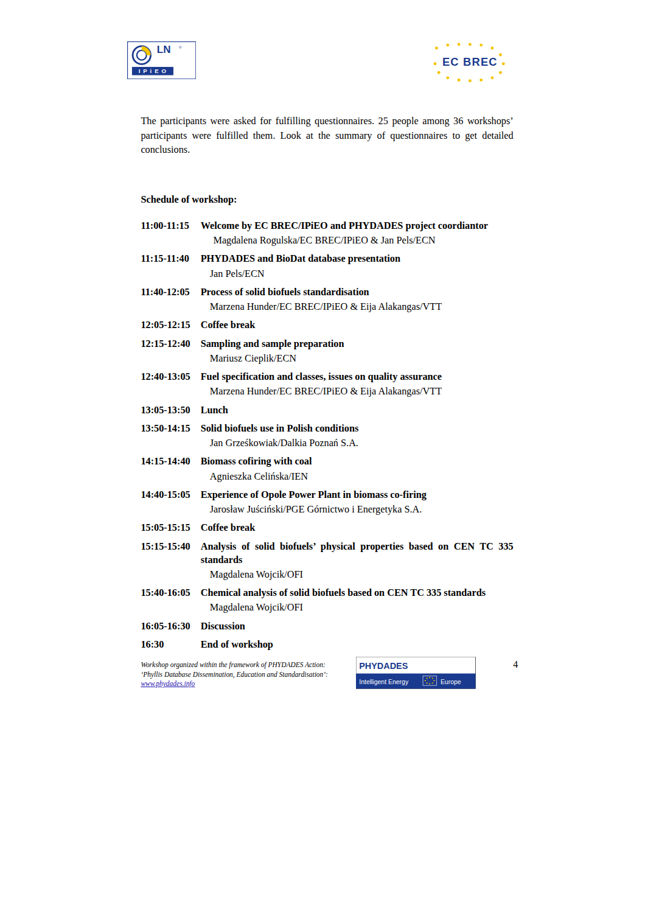LN ® I P i E O
EC BREC
The participants were asked for fulfilling questionnaires. 25 people among 36 workshops’ participants were fulfilled them. Look at the summary of questionnaires to get detailed conclusions.
Schedule of workshop:
11:00-11:15
Welcome by EC BREC/IPiEO and PHYDADES project coordiantor
Magdalena Rogulska/EC BREC/IPiEO & Jan Pels/ECN
11:15-11:40
PHYDADES and BioDat database presentation
Jan Pels/ECN
11:40-12:05
Process of solid biofuels standardisation
Marzena Hunder/EC BREC/IPiEO & Eija Alakangas/VTT
12:05-12:15
Coffee break
12:15-12:40
Sampling and sample preparation
Mariusz Cieplik/ECN
12:40-13:05
Fuel specification and classes, issues on quality assurance
Marzena Hunder/EC BREC/IPiEO & Eija Alakangas/VTT
13:05-13:50
Lunch
13:50-14:15
Solid biofuels use in Polish conditions
Jan Grześkowiak/Dalkia Poznań S.A.
14:15-14:40
Biomass cofiring with coal
Agnieszka Celińska/IEN
14:40-15:05
Experience of Opole Power Plant in biomass co-firing
Jarosław Juściński/PGE Górnictwo i Energetyka S.A.
15:05-15:15
Coffee break
15:15-15:40
Analysis of solid biofuels’ physical properties based on CEN TC 335 standards
Magdalena Wojcik/OFI
15:40-16:05
Chemical analysis of solid biofuels based on CEN TC 335 standards
Magdalena Wojcik/OFI
16:05-16:30
Discussion
16:30
End of workshop
Workshop organized within the framework of PHYDADES Action:
‘Phyllis Database Dissemination, Education and Standardisation’:
www.phydades.info
PHYDADES Intelligent Energy Europe
4